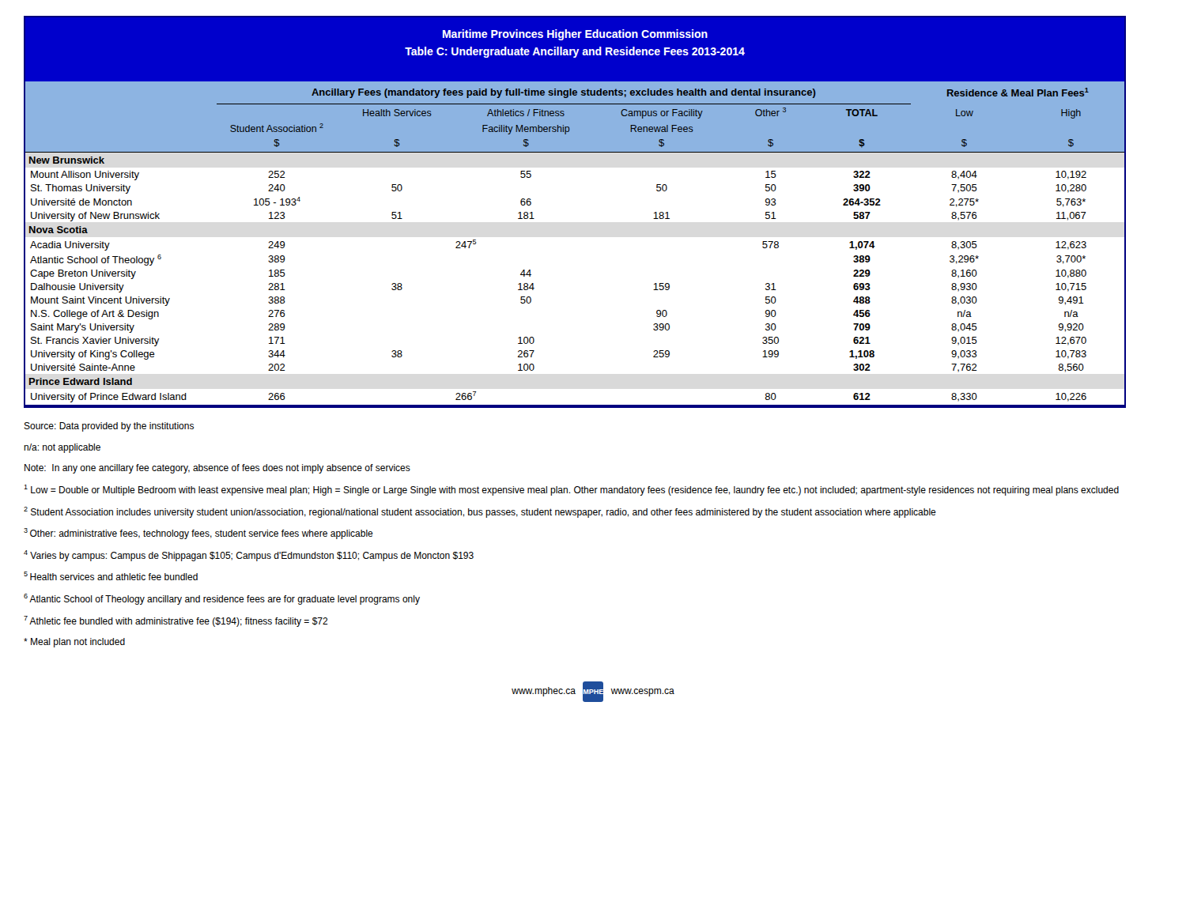| Maritime Provinces Higher Education Commission Table C: Undergraduate Ancillary and Residence Fees 2013-2014 |
| | Ancillary Fees (mandatory fees paid by full-time single students; excludes health and dental insurance) | Residence & Meal Plan Fees 1 |
| | | Health Services | Athletics / Fitness | Campus or Facility | Other 3 | TOTAL | Low | High |
| | Student Association 2 | | Facility Membership | Renewal Fees | | | | |
| | $ | $ | $ | $ | $ | $ | $ | $ |
| New Brunswick |
| Mount Allison University | 252 | | 55 | | 15 | 322 | 8,404 | 10,192 |
| St. Thomas University | 240 | 50 | | 50 | 50 | 390 | 7,505 | 10,280 |
| Université de Moncton | 105 - 193 4 | | 66 | | 93 | 264-352 | 2,275* | 5,763* |
| University of New Brunswick | 123 | 51 | 181 | 181 | 51 | 587 | 8,576 | 11,067 |
| Nova Scotia |
| Acadia University | 249 | 247 5 | | 578 | 1,074 | 8,305 | 12,623 |
| Atlantic School of Theology 6 | 389 | | | | | 389 | 3,296* | 3,700* |
| Cape Breton University | 185 | | 44 | | | 229 | 8,160 | 10,880 |
| Dalhousie University | 281 | 38 | 184 | 159 | 31 | 693 | 8,930 | 10,715 |
| Mount Saint Vincent University | 388 | | 50 | | 50 | 488 | 8,030 | 9,491 |
| N.S. College of Art & Design | 276 | | | 90 | 90 | 456 | n/a | n/a |
| Saint Mary's University | 289 | | | 390 | 30 | 709 | 8,045 | 9,920 |
| St. Francis Xavier University | 171 | | 100 | | 350 | 621 | 9,015 | 12,670 |
| University of King's College | 344 | 38 | 267 | 259 | 199 | 1,108 | 9,033 | 10,783 |
| Université Sainte-Anne | 202 | | 100 | | | 302 | 7,762 | 8,560 |
| Prince Edward Island |
| University of Prince Edward Island | 266 | 266 7 | | 80 | 612 | 8,330 | 10,226 |
Source: Data provided by the institutions
n/a: not applicable
Note: In any one ancillary fee category, absence of fees does not imply absence of services
1 Low = Double or Multiple Bedroom with least expensive meal plan; High = Single or Large Single with most expensive meal plan. Other mandatory fees (residence fee, laundry fee etc.) not included; apartment-style residences not requiring meal plans excluded
2 Student Association includes university student union/association, regional/national student association, bus passes, student newspaper, radio, and other fees administered by the student association where applicable
3 Other: administrative fees, technology fees, student service fees where applicable
4 Varies by campus: Campus de Shippagan $105; Campus d'Edmundston $110; Campus de Moncton $193
5 Health services and athletic fee bundled
6 Atlantic School of Theology ancillary and residence fees are for graduate level programs only
7 Athletic fee bundled with administrative fee ($194); fitness facility = $72
* Meal plan not included
www.mphec.ca MPHEC www.cespm.ca